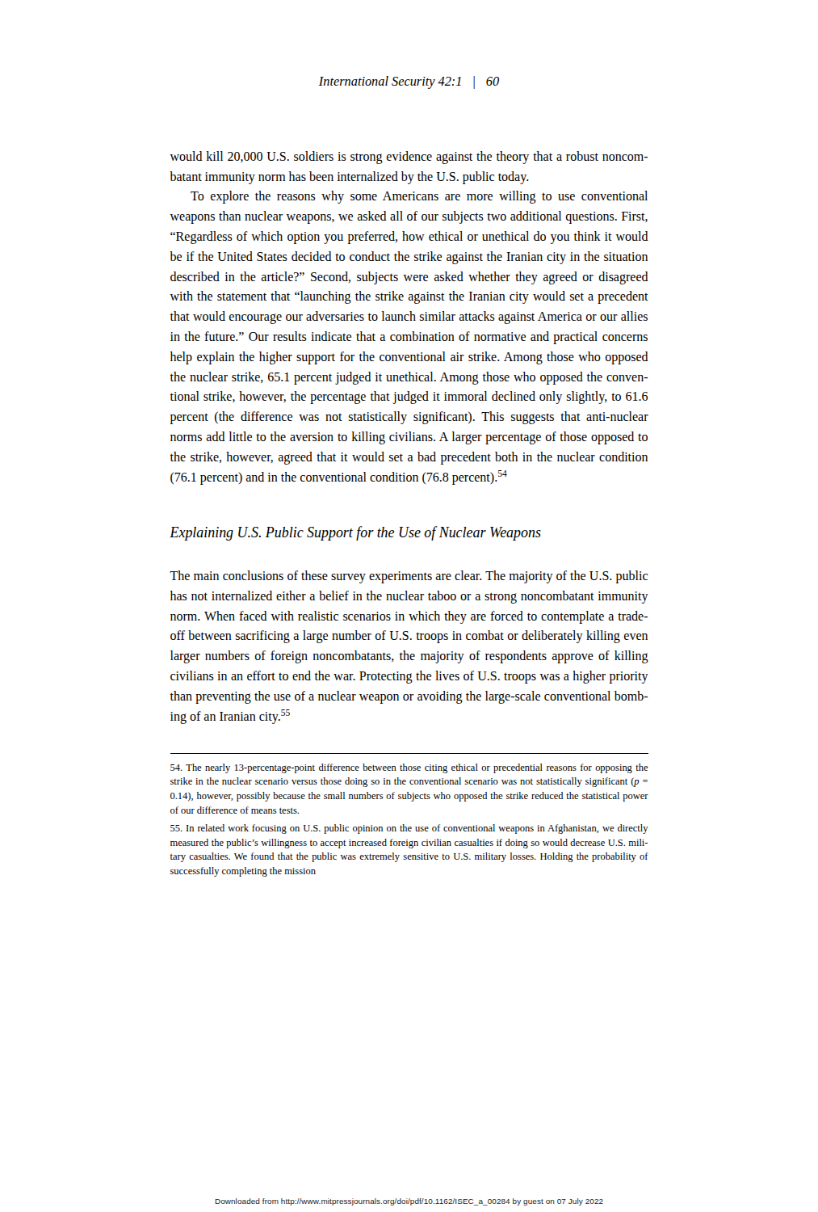International Security 42:1 | 60
would kill 20,000 U.S. soldiers is strong evidence against the theory that a robust noncombatant immunity norm has been internalized by the U.S. public today.
To explore the reasons why some Americans are more willing to use conventional weapons than nuclear weapons, we asked all of our subjects two additional questions. First, “Regardless of which option you preferred, how ethical or unethical do you think it would be if the United States decided to conduct the strike against the Iranian city in the situation described in the article?” Second, subjects were asked whether they agreed or disagreed with the statement that “launching the strike against the Iranian city would set a precedent that would encourage our adversaries to launch similar attacks against America or our allies in the future.” Our results indicate that a combination of normative and practical concerns help explain the higher support for the conventional air strike. Among those who opposed the nuclear strike, 65.1 percent judged it unethical. Among those who opposed the conventional strike, however, the percentage that judged it immoral declined only slightly, to 61.6 percent (the difference was not statistically significant). This suggests that anti-nuclear norms add little to the aversion to killing civilians. A larger percentage of those opposed to the strike, however, agreed that it would set a bad precedent both in the nuclear condition (76.1 percent) and in the conventional condition (76.8 percent).54
Explaining U.S. Public Support for the Use of Nuclear Weapons
The main conclusions of these survey experiments are clear. The majority of the U.S. public has not internalized either a belief in the nuclear taboo or a strong noncombatant immunity norm. When faced with realistic scenarios in which they are forced to contemplate a trade-off between sacrificing a large number of U.S. troops in combat or deliberately killing even larger numbers of foreign noncombatants, the majority of respondents approve of killing civilians in an effort to end the war. Protecting the lives of U.S. troops was a higher priority than preventing the use of a nuclear weapon or avoiding the large-scale conventional bombing of an Iranian city.55
54. The nearly 13-percentage-point difference between those citing ethical or precedential reasons for opposing the strike in the nuclear scenario versus those doing so in the conventional scenario was not statistically significant (p = 0.14), however, possibly because the small numbers of subjects who opposed the strike reduced the statistical power of our difference of means tests.
55. In related work focusing on U.S. public opinion on the use of conventional weapons in Afghanistan, we directly measured the public’s willingness to accept increased foreign civilian casualties if doing so would decrease U.S. military casualties. We found that the public was extremely sensitive to U.S. military losses. Holding the probability of successfully completing the mission
Downloaded from http://www.mitpressjournals.org/doi/pdf/10.1162/ISEC_a_00284 by guest on 07 July 2022